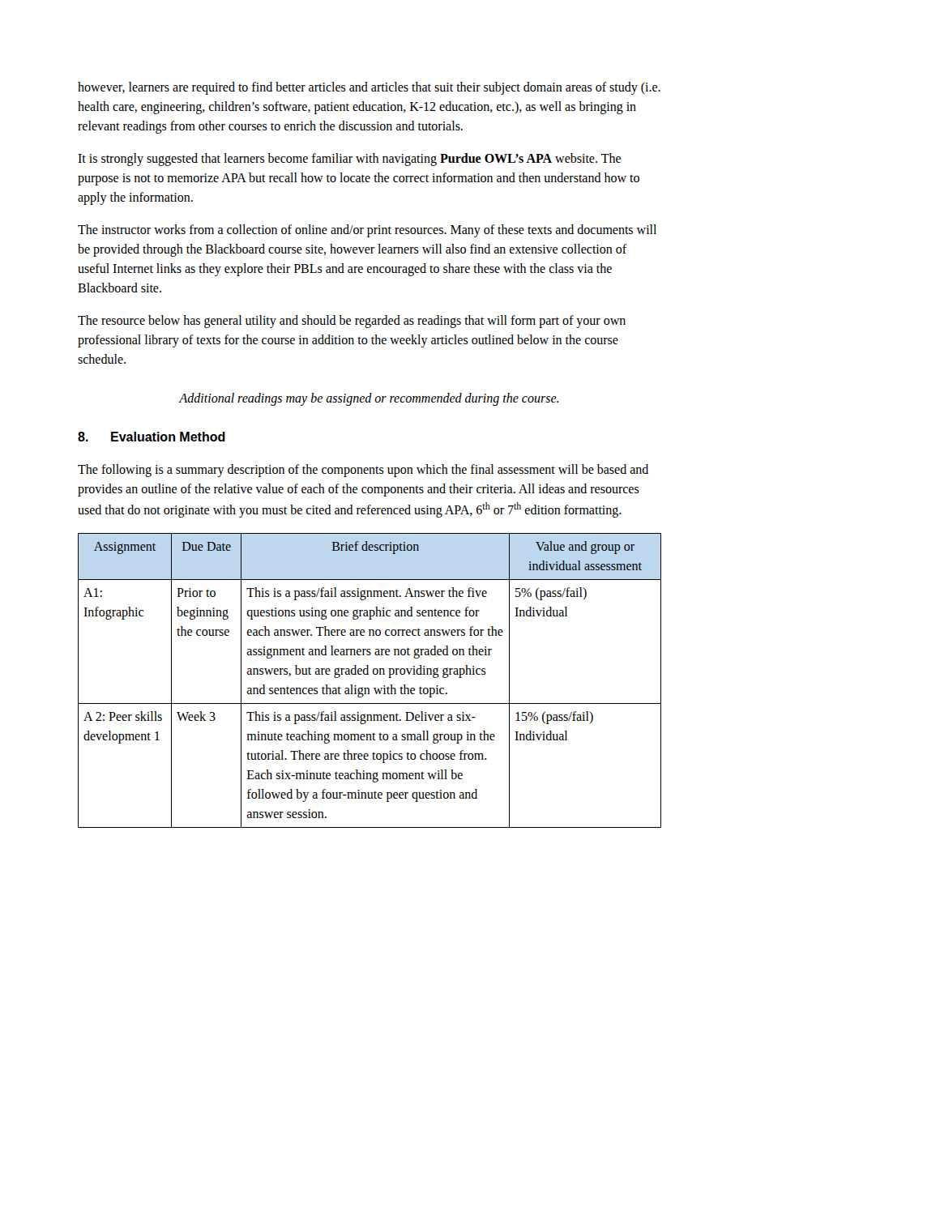however, learners are required to find better articles and articles that suit their subject domain areas of study (i.e. health care, engineering, children’s software, patient education, K-12 education, etc.), as well as bringing in relevant readings from other courses to enrich the discussion and tutorials.
It is strongly suggested that learners become familiar with navigating Purdue OWL’s APA website. The purpose is not to memorize APA but recall how to locate the correct information and then understand how to apply the information.
The instructor works from a collection of online and/or print resources. Many of these texts and documents will be provided through the Blackboard course site, however learners will also find an extensive collection of useful Internet links as they explore their PBLs and are encouraged to share these with the class via the Blackboard site.
The resource below has general utility and should be regarded as readings that will form part of your own professional library of texts for the course in addition to the weekly articles outlined below in the course schedule.
Additional readings may be assigned or recommended during the course.
8. Evaluation Method
The following is a summary description of the components upon which the final assessment will be based and provides an outline of the relative value of each of the components and their criteria. All ideas and resources used that do not originate with you must be cited and referenced using APA, 6th or 7th edition formatting.
| Assignment | Due Date | Brief description | Value and group or individual assessment |
| --- | --- | --- | --- |
| A1: Infographic | Prior to beginning the course | This is a pass/fail assignment. Answer the five questions using one graphic and sentence for each answer. There are no correct answers for the assignment and learners are not graded on their answers, but are graded on providing graphics and sentences that align with the topic. | 5% (pass/fail) Individual |
| A 2: Peer skills development 1 | Week 3 | This is a pass/fail assignment. Deliver a six-minute teaching moment to a small group in the tutorial. There are three topics to choose from. Each six-minute teaching moment will be followed by a four-minute peer question and answer session. | 15% (pass/fail) Individual |